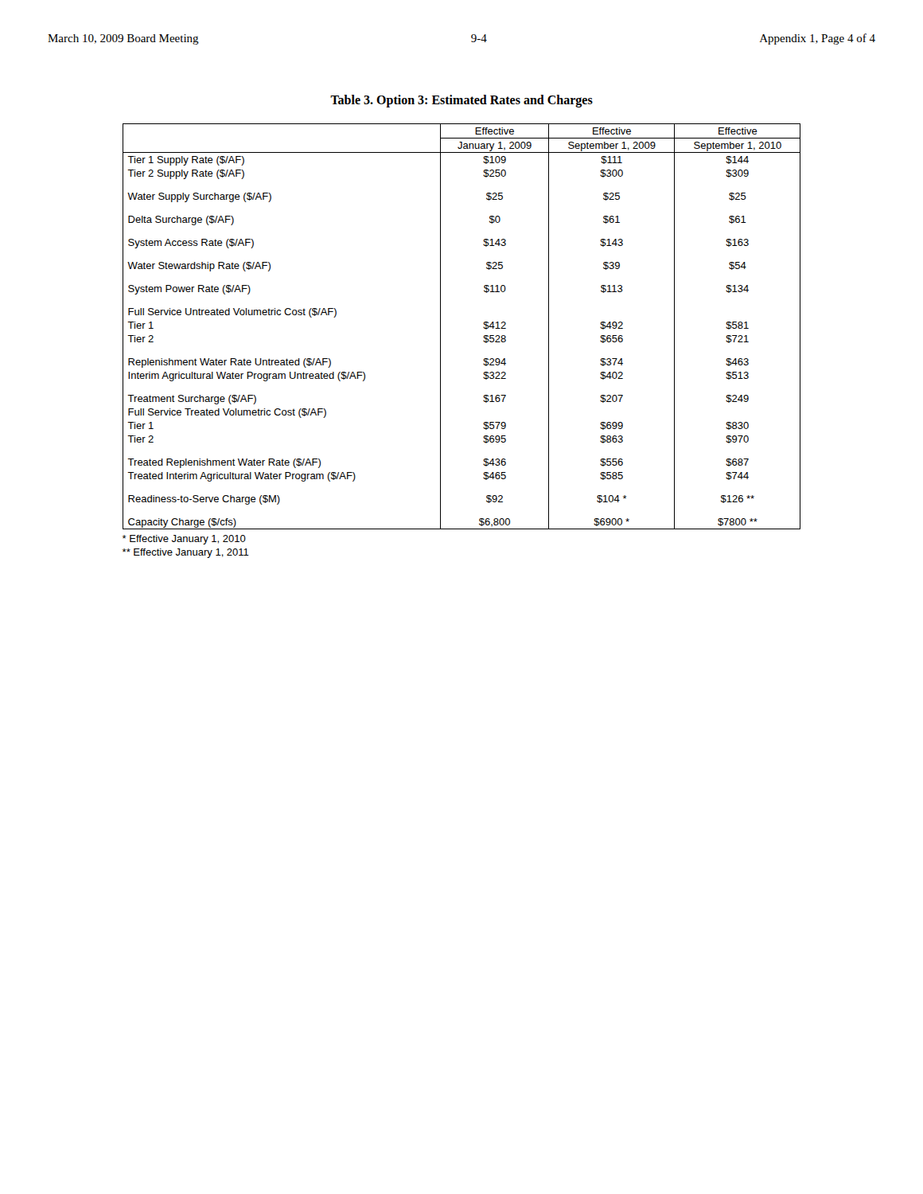March 10, 2009 Board Meeting
9-4
Appendix 1, Page 4 of 4
Table 3. Option 3: Estimated Rates and Charges
| | Effective | Effective | Effective |
| --- | --- | --- | --- |
| | January 1, 2009 | September 1, 2009 | September 1, 2010 |
| Tier 1 Supply Rate ($/AF) | $109 | $111 | $144 |
| Tier 2 Supply Rate ($/AF) | $250 | $300 | $309 |
| Water Supply Surcharge ($/AF) | $25 | $25 | $25 |
| Delta Surcharge ($/AF) | $0 | $61 | $61 |
| System Access Rate ($/AF) | $143 | $143 | $163 |
| Water Stewardship Rate ($/AF) | $25 | $39 | $54 |
| System Power Rate ($/AF) | $110 | $113 | $134 |
| Full Service Untreated Volumetric Cost ($/AF) | | | |
| Tier 1 | $412 | $492 | $581 |
| Tier 2 | $528 | $656 | $721 |
| Replenishment Water Rate Untreated ($/AF) | $294 | $374 | $463 |
| Interim Agricultural Water Program Untreated ($/AF) | $322 | $402 | $513 |
| Treatment Surcharge ($/AF) | $167 | $207 | $249 |
| Full Service Treated Volumetric Cost ($/AF) | | | |
| Tier 1 | $579 | $699 | $830 |
| Tier 2 | $695 | $863 | $970 |
| Treated Replenishment Water Rate ($/AF) | $436 | $556 | $687 |
| Treated Interim Agricultural Water Program ($/AF) | $465 | $585 | $744 |
| Readiness-to-Serve Charge ($M) | $92 | $104 * | $126 ** |
| Capacity Charge ($/cfs) | $6,800 | $6900 * | $7800 ** |
* Effective January 1, 2010
** Effective January 1, 2011